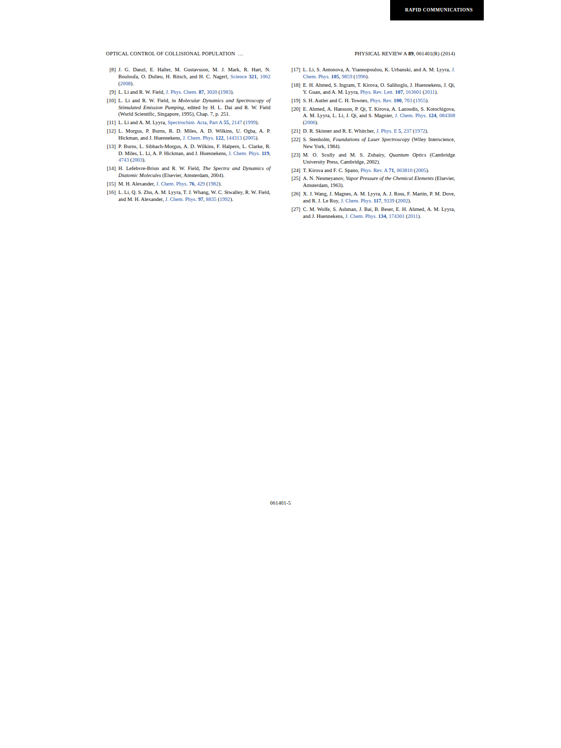Rapid Communications
Optical control of collisional population …
Physical Review A 89, 061401(R) (2014)
[8] J. G. Danzl, E. Haller, M. Gustavsson, M. J. Mark, R. Hart, N. Bouloufa, O. Dulieu, H. Ritsch, and H. C. Nagerl, Science 321, 1062 (2008).
[9] L. Li and R. W. Field, J. Phys. Chem. 87, 3020 (1983).
[10] L. Li and R. W. Field, in Molecular Dynamics and Spectroscopy of Stimulated Emission Pumping, edited by H. L. Dai and R. W. Field (World Scientific, Singapore, 1995), Chap. 7, p. 251.
[11] L. Li and A. M. Lyyra, Spectrochim. Acta, Part A 55, 2147 (1999).
[12] L. Morgus, P. Burns, R. D. Miles, A. D. Wilkins, U. Ogba, A. P. Hickman, and J. Huennekens, J. Chem. Phys. 122, 144313 (2005).
[13] P. Burns, L. Sibbach-Morgus, A. D. Wilkins, F. Halpern, L. Clarke, R. D. Miles, L. Li, A. P. Hickman, and J. Huennekens, J. Chem. Phys. 119, 4743 (2003).
[14] H. Lefebvre-Brion and R. W. Field, The Spectra and Dynamics of Diatomic Molecules (Elsevier, Amsterdam, 2004).
[15] M. H. Alexander, J. Chem. Phys. 76, 429 (1982).
[16] L. Li, Q. S. Zhu, A. M. Lyyra, T. J. Whang, W. C. Stwalley, R. W. Field, and M. H. Alexander, J. Chem. Phys. 97, 8835 (1992).
[17] L. Li, S. Antonova, A. Yiannopoulou, K. Urbanski, and A. M. Lyyra, J. Chem. Phys. 105, 9859 (1996).
[18] E. H. Ahmed, S. Ingram, T. Kirova, O. Salihoglu, J. Huennekens, J. Qi, Y. Guan, and A. M. Lyyra, Phys. Rev. Lett. 107, 163601 (2011).
[19] S. H. Autler and C. H. Townes, Phys. Rev. 100, 703 (1955).
[20] E. Ahmed, A. Hansson, P. Qi, T. Kirova, A. Lazoudis, S. Kotochigova, A. M. Lyyra, L. Li, J. Qi, and S. Magnier, J. Chem. Phys. 124, 084308 (2006).
[21] D. R. Skinner and R. E. Whitcher, J. Phys. E 5, 237 (1972).
[22] S. Stenholm, Foundations of Laser Spectroscopy (Wiley Interscience, New York, 1984).
[23] M. O. Scully and M. S. Zubairy, Quantum Optics (Cambridge University Press, Cambridge, 2002).
[24] T. Kirova and F. C. Spano, Phys. Rev. A 71, 063816 (2005).
[25] A. N. Nesmeyanov, Vapor Pressure of the Chemical Elements (Elsevier, Amsterdam, 1963).
[26] X. J. Wang, J. Magnes, A. M. Lyyra, A. J. Ross, F. Martin, P. M. Dove, and R. J. Le Roy, J. Chem. Phys. 117, 9339 (2002).
[27] C. M. Wolfe, S. Ashman, J. Bai, B. Beser, E. H. Ahmed, A. M. Lyyra, and J. Huennekens, J. Chem. Phys. 134, 174301 (2011).
061401-5